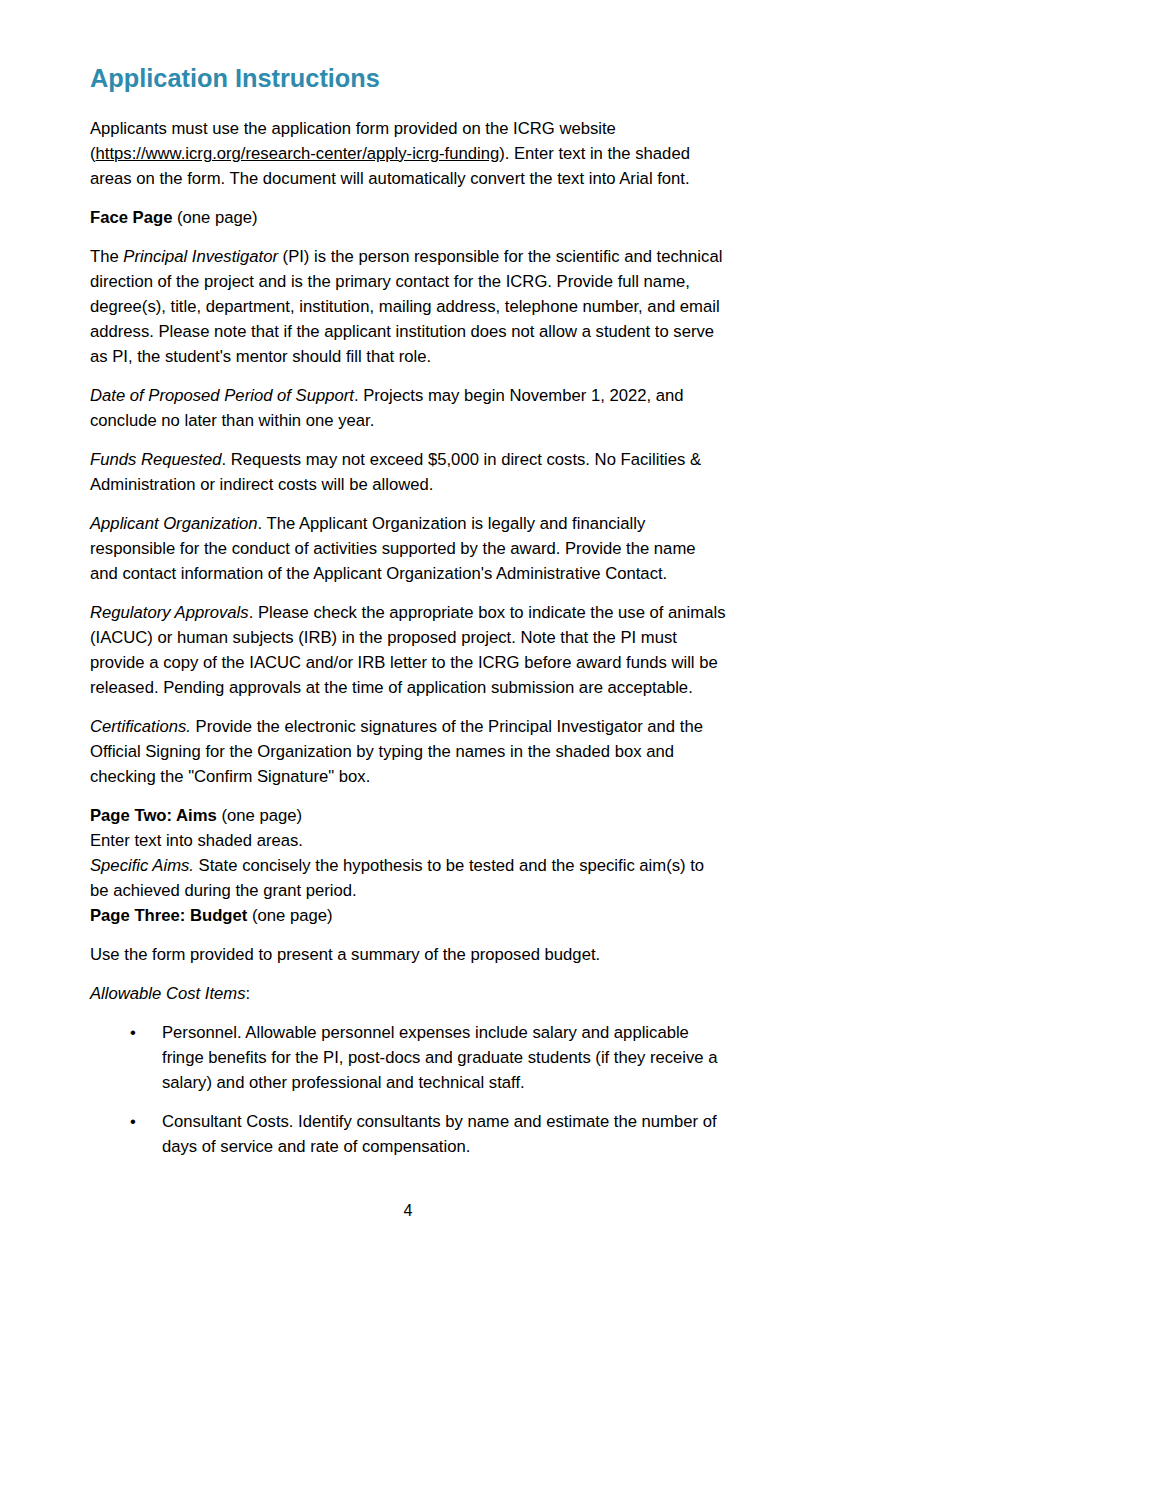Application Instructions
Applicants must use the application form provided on the ICRG website (https://www.icrg.org/research-center/apply-icrg-funding). Enter text in the shaded areas on the form. The document will automatically convert the text into Arial font.
Face Page (one page)
The Principal Investigator (PI) is the person responsible for the scientific and technical direction of the project and is the primary contact for the ICRG. Provide full name, degree(s), title, department, institution, mailing address, telephone number, and email address. Please note that if the applicant institution does not allow a student to serve as PI, the student's mentor should fill that role.
Date of Proposed Period of Support. Projects may begin November 1, 2022, and conclude no later than within one year.
Funds Requested. Requests may not exceed $5,000 in direct costs. No Facilities & Administration or indirect costs will be allowed.
Applicant Organization. The Applicant Organization is legally and financially responsible for the conduct of activities supported by the award. Provide the name and contact information of the Applicant Organization's Administrative Contact.
Regulatory Approvals. Please check the appropriate box to indicate the use of animals (IACUC) or human subjects (IRB) in the proposed project. Note that the PI must provide a copy of the IACUC and/or IRB letter to the ICRG before award funds will be released. Pending approvals at the time of application submission are acceptable.
Certifications. Provide the electronic signatures of the Principal Investigator and the Official Signing for the Organization by typing the names in the shaded box and checking the "Confirm Signature" box.
Page Two: Aims (one page)
Enter text into shaded areas.
Specific Aims. State concisely the hypothesis to be tested and the specific aim(s) to be achieved during the grant period.
Page Three: Budget (one page)
Use the form provided to present a summary of the proposed budget.
Allowable Cost Items:
Personnel. Allowable personnel expenses include salary and applicable fringe benefits for the PI, post-docs and graduate students (if they receive a salary) and other professional and technical staff.
Consultant Costs. Identify consultants by name and estimate the number of days of service and rate of compensation.
4